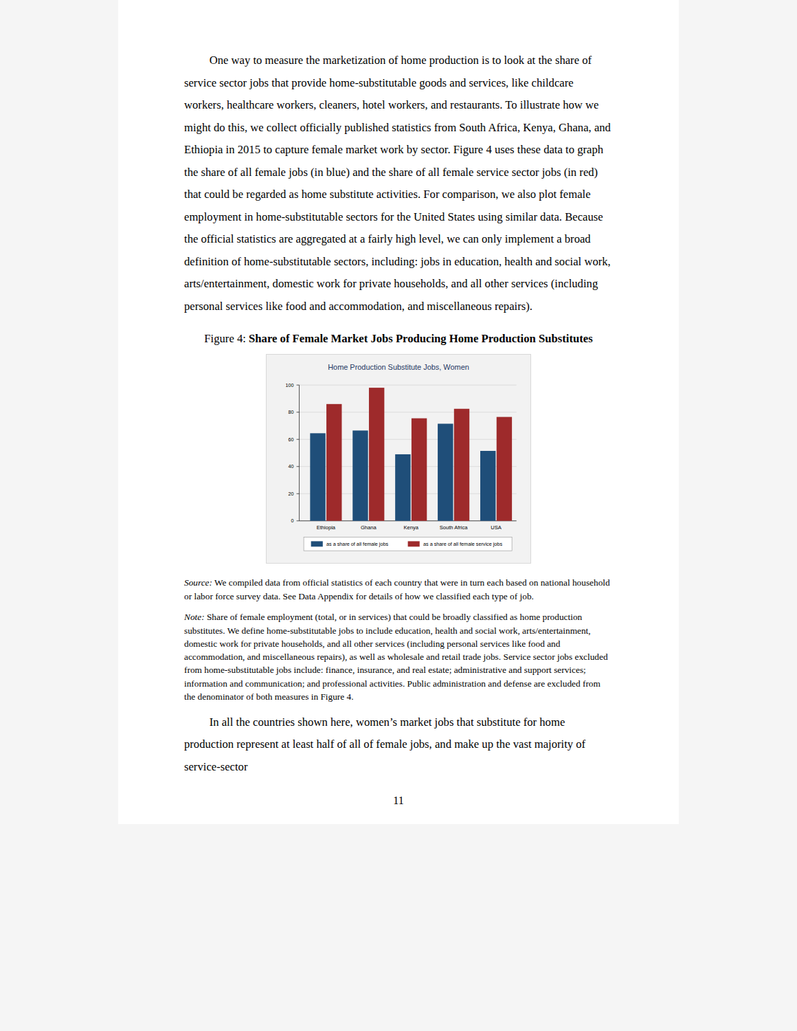One way to measure the marketization of home production is to look at the share of service sector jobs that provide home-substitutable goods and services, like childcare workers, healthcare workers, cleaners, hotel workers, and restaurants. To illustrate how we might do this, we collect officially published statistics from South Africa, Kenya, Ghana, and Ethiopia in 2015 to capture female market work by sector. Figure 4 uses these data to graph the share of all female jobs (in blue) and the share of all female service sector jobs (in red) that could be regarded as home substitute activities. For comparison, we also plot female employment in home-substitutable sectors for the United States using similar data. Because the official statistics are aggregated at a fairly high level, we can only implement a broad definition of home-substitutable sectors, including: jobs in education, health and social work, arts/entertainment, domestic work for private households, and all other services (including personal services like food and accommodation, and miscellaneous repairs).
Figure 4: Share of Female Market Jobs Producing Home Production Substitutes
Home Production Substitute Jobs, Women
0 20 40 60 80 100 Ethiopia Ghana Kenya South Africa USA as a share of all female jobs as a share of all female service jobs
Source: We compiled data from official statistics of each country that were in turn each based on national household or labor force survey data. See Data Appendix for details of how we classified each type of job.
Note: Share of female employment (total, or in services) that could be broadly classified as home production substitutes. We define home-substitutable jobs to include education, health and social work, arts/entertainment, domestic work for private households, and all other services (including personal services like food and accommodation, and miscellaneous repairs), as well as wholesale and retail trade jobs. Service sector jobs excluded from home-substitutable jobs include: finance, insurance, and real estate; administrative and support services; information and communication; and professional activities. Public administration and defense are excluded from the denominator of both measures in Figure 4.
In all the countries shown here, women’s market jobs that substitute for home production represent at least half of all of female jobs, and make up the vast majority of service-sector
11